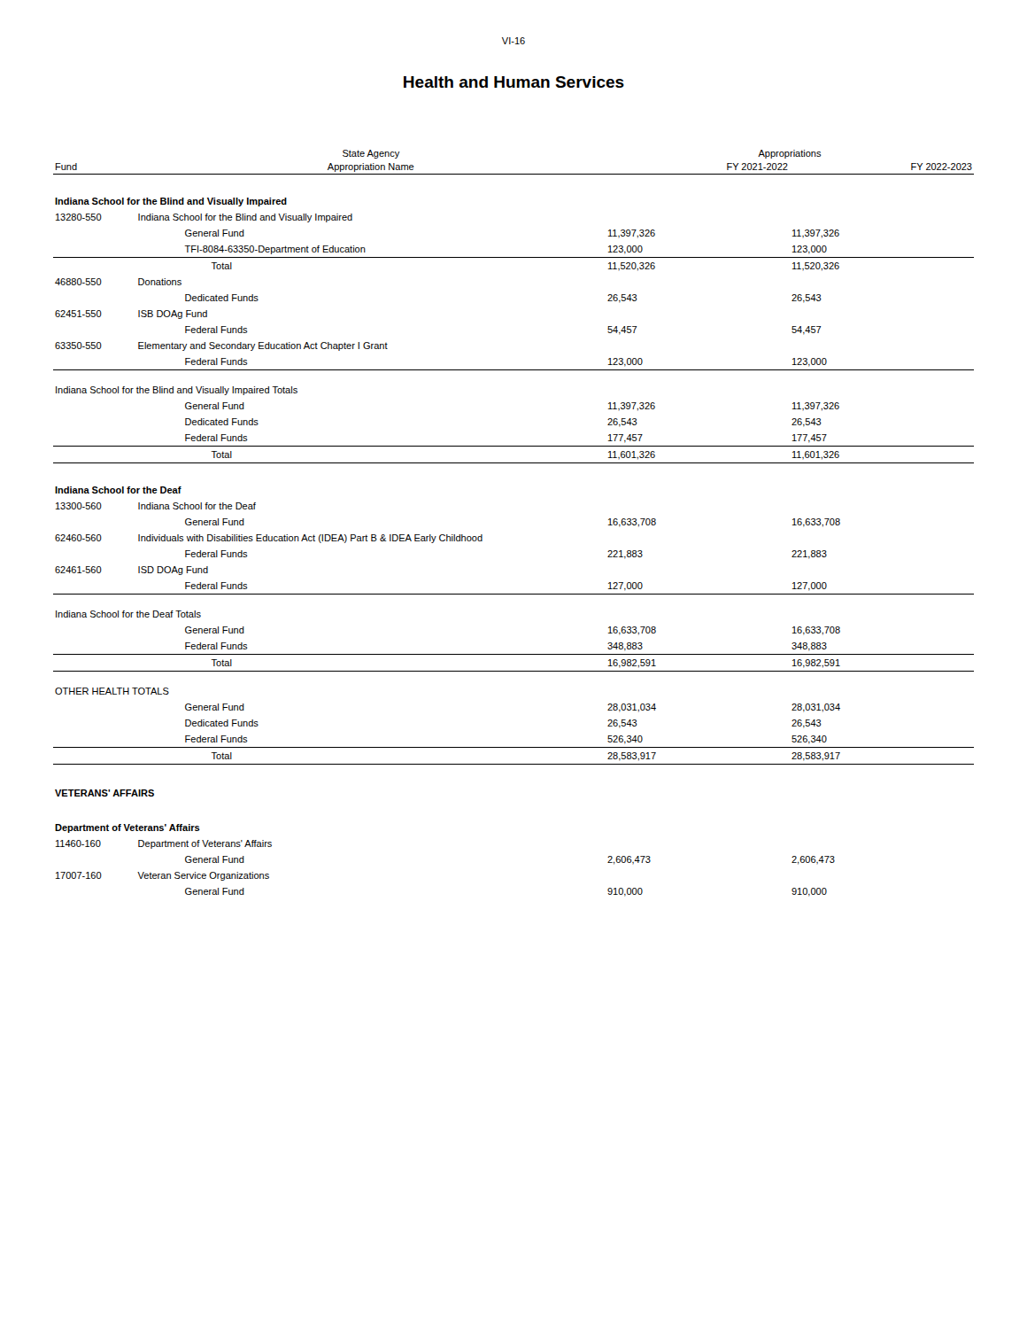VI-16
Health and Human Services
| | State Agency | Appropriations |
| Fund | Appropriation Name | FY 2021-2022 | FY 2022-2023 |
| Indiana School for the Blind and Visually Impaired | | |
| 13280-550 | Indiana School for the Blind and Visually Impaired | | |
| | General Fund | 11,397,326 | 11,397,326 |
| | TFI-8084-63350-Department of Education | 123,000 | 123,000 |
| | Total | 11,520,326 | 11,520,326 |
| 46880-550 | Donations | | |
| | Dedicated Funds | 26,543 | 26,543 |
| 62451-550 | ISB DOAg Fund | | |
| | Federal Funds | 54,457 | 54,457 |
| 63350-550 | Elementary and Secondary Education Act Chapter I Grant | | |
| | Federal Funds | 123,000 | 123,000 |
| Indiana School for the Blind and Visually Impaired Totals | | |
| | General Fund | 11,397,326 | 11,397,326 |
| | Dedicated Funds | 26,543 | 26,543 |
| | Federal Funds | 177,457 | 177,457 |
| | Total | 11,601,326 | 11,601,326 |
| Indiana School for the Deaf | | |
| 13300-560 | Indiana School for the Deaf | | |
| | General Fund | 16,633,708 | 16,633,708 |
| 62460-560 | Individuals with Disabilities Education Act (IDEA) Part B & IDEA Early Childhood | | |
| | Federal Funds | 221,883 | 221,883 |
| 62461-560 | ISD DOAg Fund | | |
| | Federal Funds | 127,000 | 127,000 |
| Indiana School for the Deaf Totals | | |
| | General Fund | 16,633,708 | 16,633,708 |
| | Federal Funds | 348,883 | 348,883 |
| | Total | 16,982,591 | 16,982,591 |
| OTHER HEALTH TOTALS | | |
| | General Fund | 28,031,034 | 28,031,034 |
| | Dedicated Funds | 26,543 | 26,543 |
| | Federal Funds | 526,340 | 526,340 |
| | Total | 28,583,917 | 28,583,917 |
| VETERANS' AFFAIRS | | |
| Department of Veterans' Affairs | | |
| 11460-160 | Department of Veterans' Affairs | | |
| | General Fund | 2,606,473 | 2,606,473 |
| 17007-160 | Veteran Service Organizations | | |
| | General Fund | 910,000 | 910,000 |